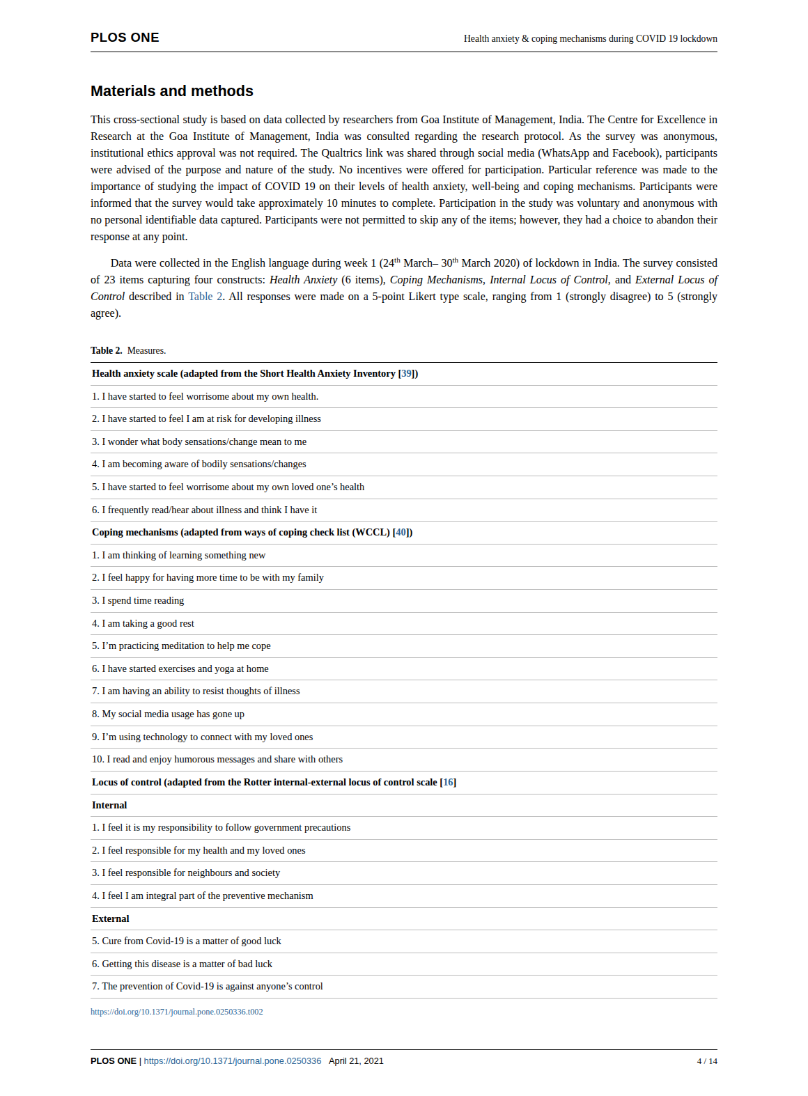PLOS ONE
Health anxiety & coping mechanisms during COVID 19 lockdown
Materials and methods
This cross-sectional study is based on data collected by researchers from Goa Institute of Management, India. The Centre for Excellence in Research at the Goa Institute of Management, India was consulted regarding the research protocol. As the survey was anonymous, institutional ethics approval was not required. The Qualtrics link was shared through social media (WhatsApp and Facebook), participants were advised of the purpose and nature of the study. No incentives were offered for participation. Particular reference was made to the importance of studying the impact of COVID 19 on their levels of health anxiety, well-being and coping mechanisms. Participants were informed that the survey would take approximately 10 minutes to complete. Participation in the study was voluntary and anonymous with no personal identifiable data captured. Participants were not permitted to skip any of the items; however, they had a choice to abandon their response at any point.
Data were collected in the English language during week 1 (24th March– 30th March 2020) of lockdown in India. The survey consisted of 23 items capturing four constructs: Health Anxiety (6 items), Coping Mechanisms, Internal Locus of Control, and External Locus of Control described in Table 2. All responses were made on a 5-point Likert type scale, ranging from 1 (strongly disagree) to 5 (strongly agree).
Table 2. Measures.
| Health anxiety scale (adapted from the Short Health Anxiety Inventory [ 39 ]) |
| 1. I have started to feel worrisome about my own health. |
| 2. I have started to feel I am at risk for developing illness |
| 3. I wonder what body sensations/change mean to me |
| 4. I am becoming aware of bodily sensations/changes |
| 5. I have started to feel worrisome about my own loved one’s health |
| 6. I frequently read/hear about illness and think I have it |
| Coping mechanisms (adapted from ways of coping check list (WCCL) [ 40 ]) |
| 1. I am thinking of learning something new |
| 2. I feel happy for having more time to be with my family |
| 3. I spend time reading |
| 4. I am taking a good rest |
| 5. I’m practicing meditation to help me cope |
| 6. I have started exercises and yoga at home |
| 7. I am having an ability to resist thoughts of illness |
| 8. My social media usage has gone up |
| 9. I’m using technology to connect with my loved ones |
| 10. I read and enjoy humorous messages and share with others |
| Locus of control (adapted from the Rotter internal-external locus of control scale [ 16 ] |
| Internal |
| 1. I feel it is my responsibility to follow government precautions |
| 2. I feel responsible for my health and my loved ones |
| 3. I feel responsible for neighbours and society |
| 4. I feel I am integral part of the preventive mechanism |
| External |
| 5. Cure from Covid-19 is a matter of good luck |
| 6. Getting this disease is a matter of bad luck |
| 7. The prevention of Covid-19 is against anyone’s control |
https://doi.org/10.1371/journal.pone.0250336.t002
PLOS ONE | https://doi.org/10.1371/journal.pone.0250336 April 21, 2021
4 / 14